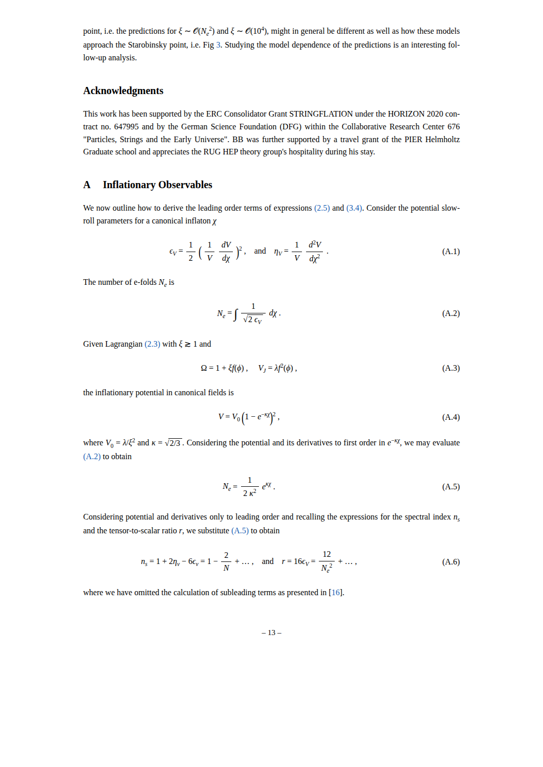point, i.e. the predictions for ξ ∼ 𝒪(Ne 2) and ξ ∼ 𝒪(104), might in general be different as well as how these models approach the Starobinsky point, i.e. Fig 3. Studying the model dependence of the predictions is an interesting follow-up analysis.
Acknowledgments
This work has been supported by the ERC Consolidator Grant STRINGFLATION under the HORIZON 2020 contract no. 647995 and by the German Science Foundation (DFG) within the Collaborative Research Center 676 "Particles, Strings and the Early Universe". BB was further supported by a travel grant of the PIER Helmholtz Graduate school and appreciates the RUG HEP theory group's hospitality during his stay.
AInflationary Observables
We now outline how to derive the leading order terms of expressions (2.5) and (3.4). Consider the potential slow-roll parameters for a canonical inflaton χ
ϵV = 12 ( 1 V dV dχ ) 2 , and ηV = 1 V d 2 V dχ 2 .
(A.1)
The number of e-folds Ne is
Ne = ∫ 1√2 ϵV dχ .
(A.2)
Given Lagrangian (2.3) with ξ ≳ 1 and
Ω = 1 + ξf(ϕ) , VJ = λf 2(ϕ) ,
(A.3)
the inflationary potential in canonical fields is
V = V 0 (1 − e−κχ) 2 ,
(A.4)
where V 0 = λ/ξ 2 and κ = √2/3. Considering the potential and its derivatives to first order in e−κχ, we may evaluate (A.2) to obtain
Ne = 12 κ 2 eκχ .
(A.5)
Considering potential and derivatives only to leading order and recalling the expressions for the spectral index ns and the tensor-to-scalar ratio r, we substitute (A.5) to obtain
ns = 1 + 2ηv − 6ϵv = 1 − 2 N + … , and r = 16ϵV = 12 Ne 2 + … ,
(A.6)
where we have omitted the calculation of subleading terms as presented in [16].
– 13 –